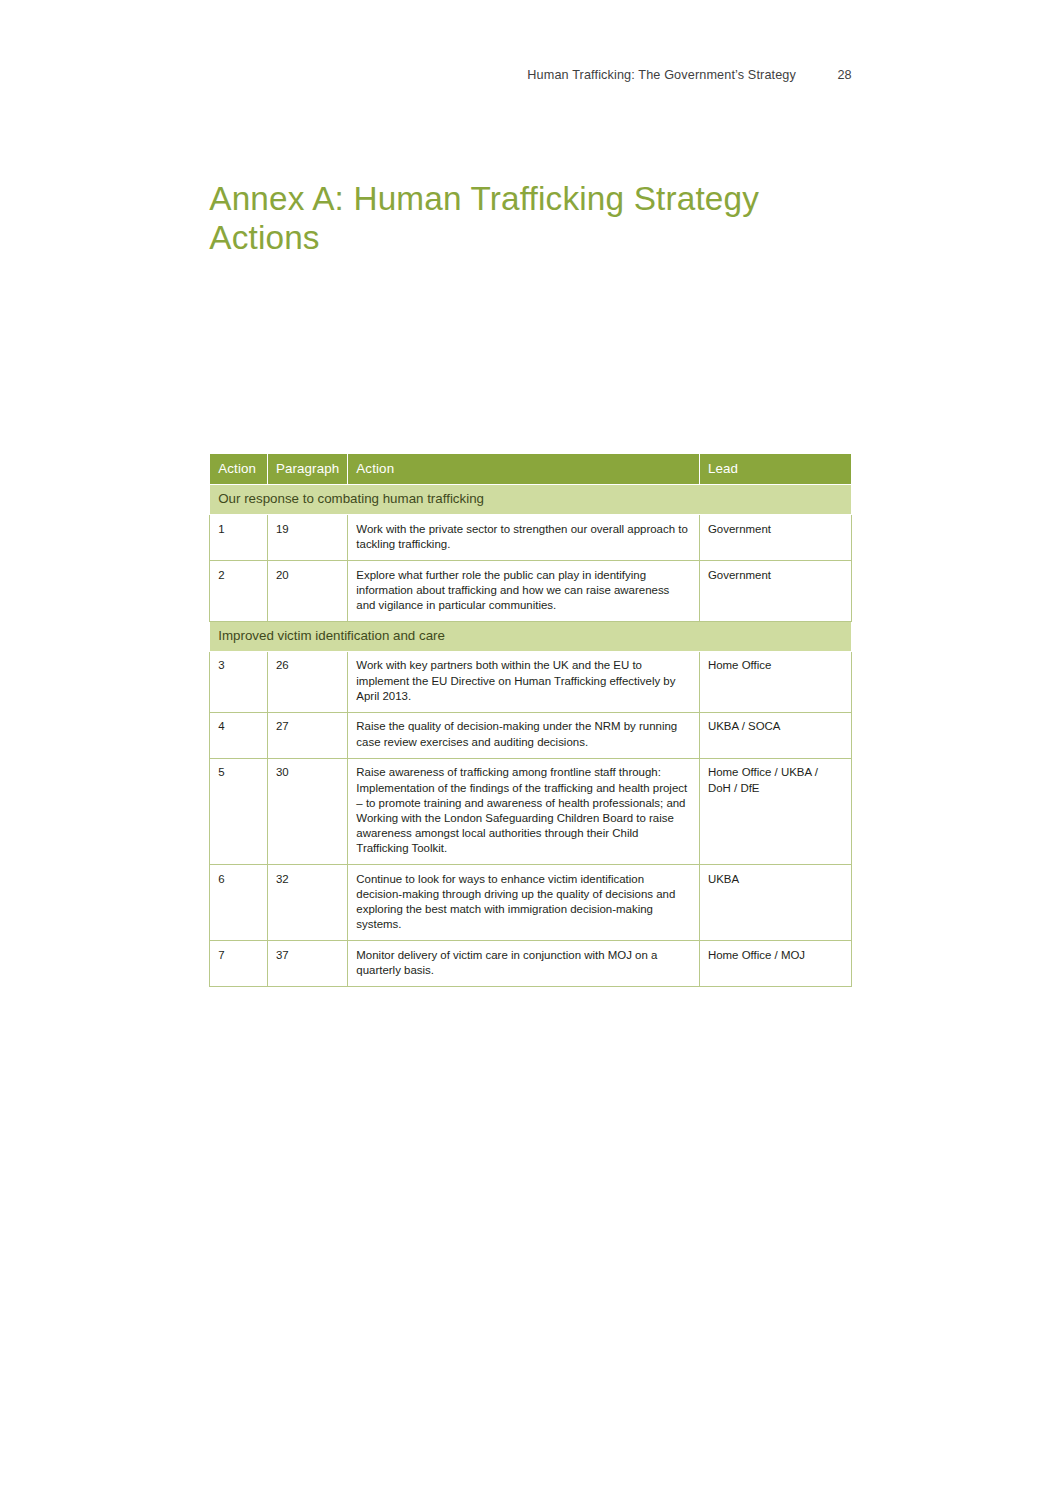Human Trafficking: The Government’s Strategy 28
Annex A: Human Trafficking Strategy Actions
| Action | Paragraph | Action | Lead |
| --- | --- | --- | --- |
| Our response to combating human trafficking |
| 1 | 19 | Work with the private sector to strengthen our overall approach to tackling trafficking. | Government |
| 2 | 20 | Explore what further role the public can play in identifying information about trafficking and how we can raise awareness and vigilance in particular communities. | Government |
| Improved victim identification and care |
| 3 | 26 | Work with key partners both within the UK and the EU to implement the EU Directive on Human Trafficking effectively by April 2013. | Home Office |
| 4 | 27 | Raise the quality of decision-making under the NRM by running case review exercises and auditing decisions. | UKBA / SOCA |
| 5 | 30 | Raise awareness of trafficking among frontline staff through: Implementation of the findings of the trafficking and health project – to promote training and awareness of health professionals; and Working with the London Safeguarding Children Board to raise awareness amongst local authorities through their Child Trafficking Toolkit. | Home Office / UKBA / DoH / DfE |
| 6 | 32 | Continue to look for ways to enhance victim identification decision-making through driving up the quality of decisions and exploring the best match with immigration decision-making systems. | UKBA |
| 7 | 37 | Monitor delivery of victim care in conjunction with MOJ on a quarterly basis. | Home Office / MOJ |